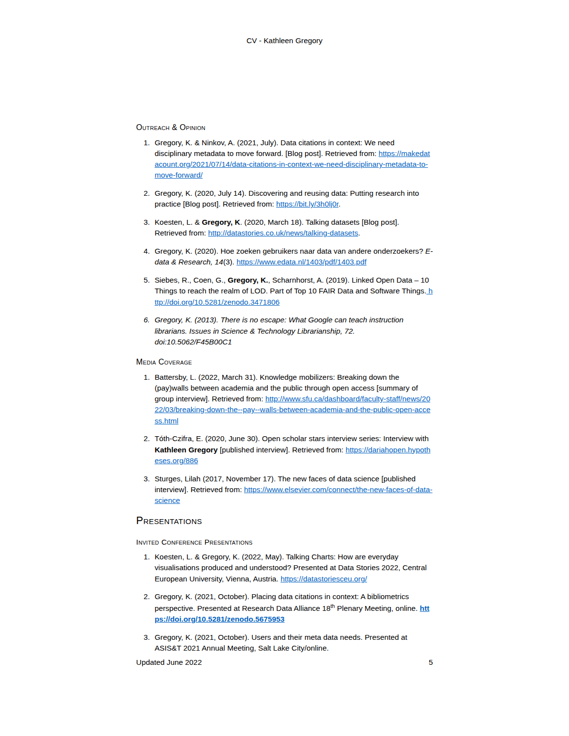CV - Kathleen Gregory
Outreach & Opinion
Gregory, K. & Ninkov, A. (2021, July). Data citations in context: We need disciplinary metadata to move forward. [Blog post]. Retrieved from: https://makedatacount.org/2021/07/14/data-citations-in-context-we-need-disciplinary-metadata-to-move-forward/
Gregory, K. (2020, July 14). Discovering and reusing data: Putting research into practice [Blog post]. Retrieved from: https://bit.ly/3h0lj0r.
Koesten, L. & Gregory, K. (2020, March 18). Talking datasets [Blog post]. Retrieved from: http://datastories.co.uk/news/talking-datasets.
Gregory, K. (2020). Hoe zoeken gebruikers naar data van andere onderzoekers? E-data & Research, 14(3). https://www.edata.nl/1403/pdf/1403.pdf
Siebes, R., Coen, G., Gregory, K., Scharnhorst, A. (2019). Linked Open Data – 10 Things to reach the realm of LOD. Part of Top 10 FAIR Data and Software Things. http://doi.org/10.5281/zenodo.3471806
Gregory, K. (2013). There is no escape: What Google can teach instruction librarians. Issues in Science & Technology Librarianship, 72. doi:10.5062/F45B00C1
Media Coverage
Battersby, L. (2022, March 31). Knowledge mobilizers: Breaking down the (pay)walls between academia and the public through open access [summary of group interview]. Retrieved from: http://www.sfu.ca/dashboard/faculty-staff/news/2022/03/breaking-down-the--pay--walls-between-academia-and-the-public-open-access.html
Tóth-Czifra, E. (2020, June 30). Open scholar stars interview series: Interview with Kathleen Gregory [published interview]. Retrieved from: https://dariahopen.hypotheses.org/886
Sturges, Lilah (2017, November 17). The new faces of data science [published interview]. Retrieved from: https://www.elsevier.com/connect/the-new-faces-of-data-science
Presentations
Invited Conference Presentations
Koesten, L. & Gregory, K. (2022, May). Talking Charts: How are everyday visualisations produced and understood? Presented at Data Stories 2022, Central European University, Vienna, Austria. https://datastoriesceu.org/
Gregory, K. (2021, October). Placing data citations in context: A bibliometrics perspective. Presented at Research Data Alliance 18th Plenary Meeting, online. https://doi.org/10.5281/zenodo.5675953
Gregory, K. (2021, October). Users and their meta data needs. Presented at ASIS&T 2021 Annual Meeting, Salt Lake City/online.
Updated June 2022 5